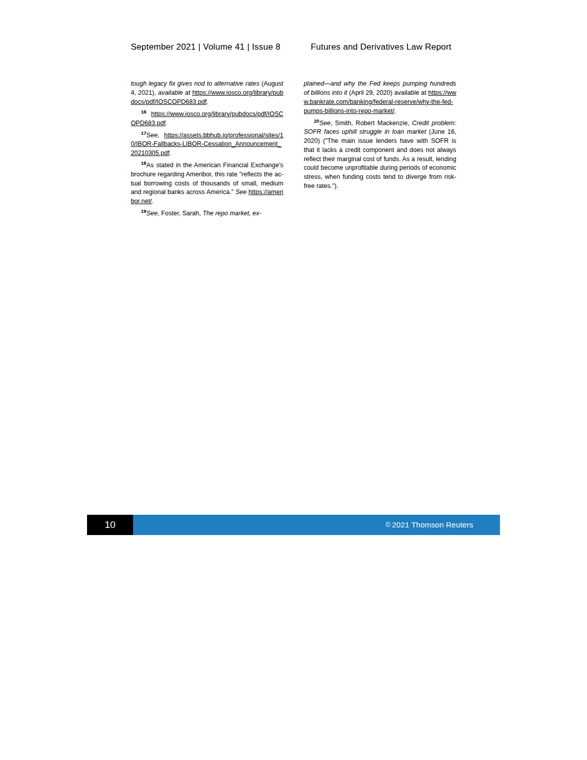September 2021 | Volume 41 | Issue 8
Futures and Derivatives Law Report
tough legacy fix gives nod to alternative rates (August 4, 2021), available at https://www.iosco.org/library/pubdocs/pdf/IOSCOPD683.pdf.
16 https://www.iosco.org/library/pubdocs/pdf/IOSCOPD683.pdf.
17See, https://assets.bbhub.io/professional/sites/10/IBOR-Fallbacks-LIBOR-Cessation_Announcement_20210305.pdf.
18As stated in the American Financial Exchange's brochure regarding Ameribor, this rate "reflects the actual borrowing costs of thousands of small, medium and regional banks across America." See https://ameribor.net/.
19See, Foster, Sarah, The repo market, ex-
plained—and why the Fed keeps pumping hundreds of billions into it (April 29, 2020) available at https://www.bankrate.com/banking/federal-reserve/why-the-fed-pumps-billions-into-repo-market/.
20See, Smith, Robert Mackenzie, Credit problem: SOFR faces uphill struggle in loan market (June 16, 2020) ("The main issue lenders have with SOFR is that it lacks a credit component and does not always reflect their marginal cost of funds. As a result, lending could become unprofitable during periods of economic stress, when funding costs tend to diverge from risk-free rates.").
10
©2021 Thomson Reuters